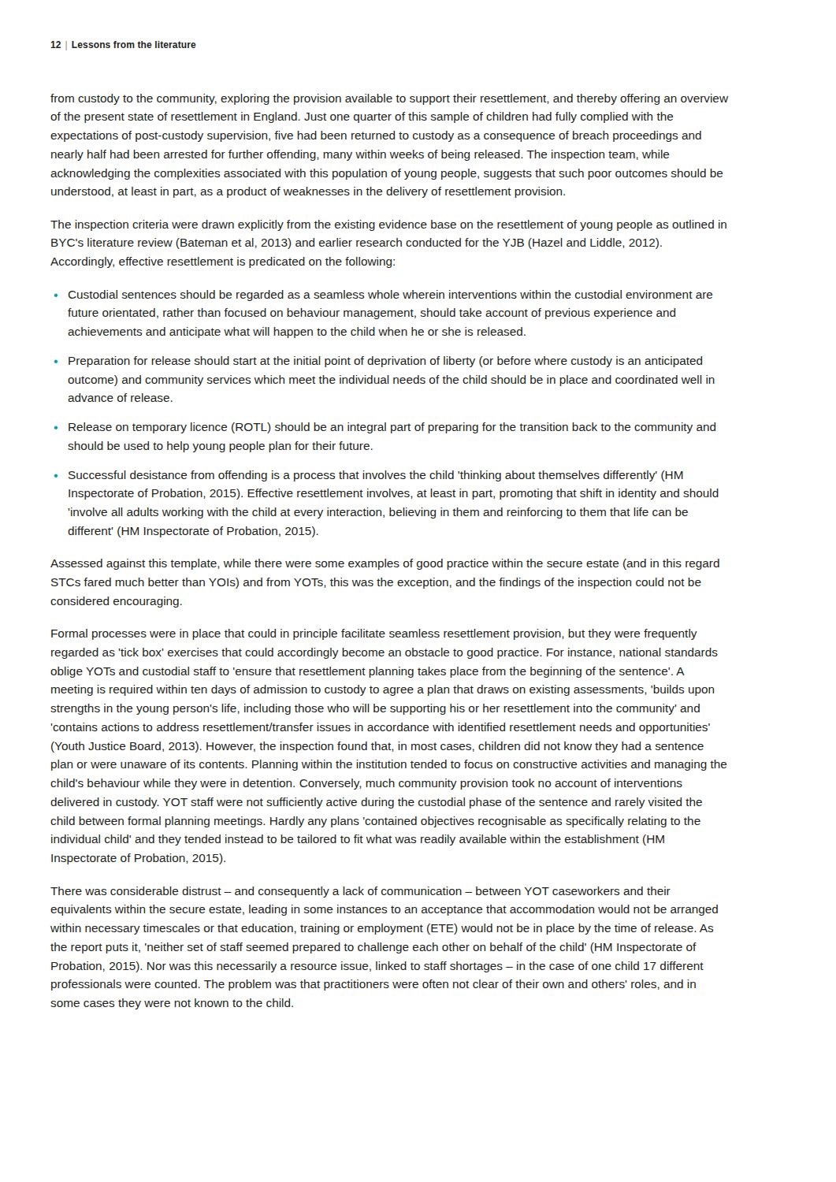12|Lessons from the literature
from custody to the community, exploring the provision available to support their resettlement, and thereby offering an overview of the present state of resettlement in England. Just one quarter of this sample of children had fully complied with the expectations of post-custody supervision, five had been returned to custody as a consequence of breach proceedings and nearly half had been arrested for further offending, many within weeks of being released. The inspection team, while acknowledging the complexities associated with this population of young people, suggests that such poor outcomes should be understood, at least in part, as a product of weaknesses in the delivery of resettlement provision.
The inspection criteria were drawn explicitly from the existing evidence base on the resettlement of young people as outlined in BYC's literature review (Bateman et al, 2013) and earlier research conducted for the YJB (Hazel and Liddle, 2012). Accordingly, effective resettlement is predicated on the following:
Custodial sentences should be regarded as a seamless whole wherein interventions within the custodial environment are future orientated, rather than focused on behaviour management, should take account of previous experience and achievements and anticipate what will happen to the child when he or she is released.
Preparation for release should start at the initial point of deprivation of liberty (or before where custody is an anticipated outcome) and community services which meet the individual needs of the child should be in place and coordinated well in advance of release.
Release on temporary licence (ROTL) should be an integral part of preparing for the transition back to the community and should be used to help young people plan for their future.
Successful desistance from offending is a process that involves the child 'thinking about themselves differently' (HM Inspectorate of Probation, 2015). Effective resettlement involves, at least in part, promoting that shift in identity and should 'involve all adults working with the child at every interaction, believing in them and reinforcing to them that life can be different' (HM Inspectorate of Probation, 2015).
Assessed against this template, while there were some examples of good practice within the secure estate (and in this regard STCs fared much better than YOIs) and from YOTs, this was the exception, and the findings of the inspection could not be considered encouraging.
Formal processes were in place that could in principle facilitate seamless resettlement provision, but they were frequently regarded as 'tick box' exercises that could accordingly become an obstacle to good practice. For instance, national standards oblige YOTs and custodial staff to 'ensure that resettlement planning takes place from the beginning of the sentence'. A meeting is required within ten days of admission to custody to agree a plan that draws on existing assessments, 'builds upon strengths in the young person's life, including those who will be supporting his or her resettlement into the community' and 'contains actions to address resettlement/transfer issues in accordance with identified resettlement needs and opportunities' (Youth Justice Board, 2013). However, the inspection found that, in most cases, children did not know they had a sentence plan or were unaware of its contents. Planning within the institution tended to focus on constructive activities and managing the child's behaviour while they were in detention. Conversely, much community provision took no account of interventions delivered in custody. YOT staff were not sufficiently active during the custodial phase of the sentence and rarely visited the child between formal planning meetings. Hardly any plans 'contained objectives recognisable as specifically relating to the individual child' and they tended instead to be tailored to fit what was readily available within the establishment (HM Inspectorate of Probation, 2015).
There was considerable distrust – and consequently a lack of communication – between YOT caseworkers and their equivalents within the secure estate, leading in some instances to an acceptance that accommodation would not be arranged within necessary timescales or that education, training or employment (ETE) would not be in place by the time of release. As the report puts it, 'neither set of staff seemed prepared to challenge each other on behalf of the child' (HM Inspectorate of Probation, 2015). Nor was this necessarily a resource issue, linked to staff shortages – in the case of one child 17 different professionals were counted. The problem was that practitioners were often not clear of their own and others' roles, and in some cases they were not known to the child.